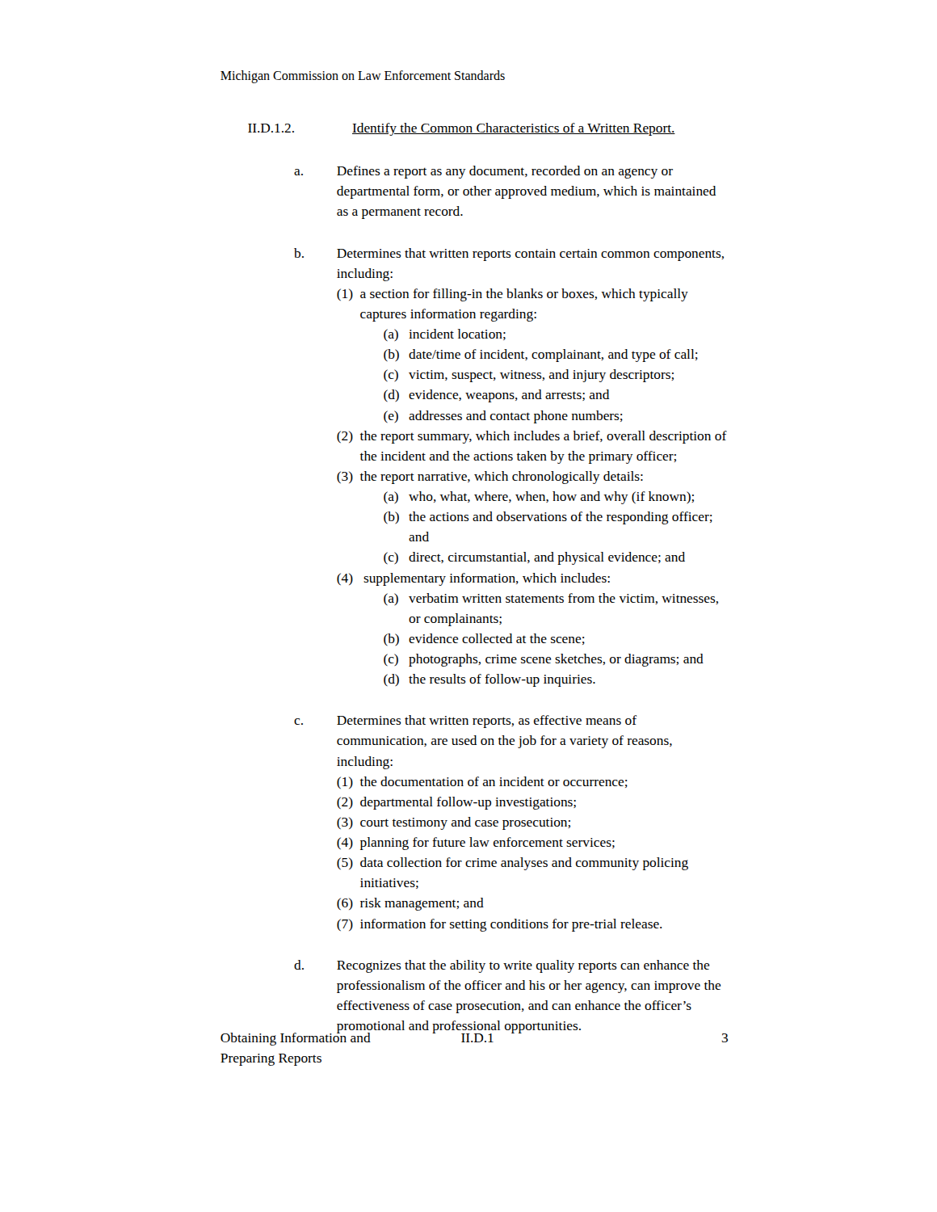Michigan Commission on Law Enforcement Standards
II.D.1.2.
Identify the Common Characteristics of a Written Report.
a.
Defines a report as any document, recorded on an agency or departmental form, or other approved medium, which is maintained as a permanent record.
b.
Determines that written reports contain certain common components, including:
(1)
a section for filling-in the blanks or boxes, which typically captures information regarding:
(a)
incident location;
(b)
date/time of incident, complainant, and type of call;
(c)
victim, suspect, witness, and injury descriptors;
(d)
evidence, weapons, and arrests; and
(e)
addresses and contact phone numbers;
(2)
the report summary, which includes a brief, overall description of the incident and the actions taken by the primary officer;
(3)
the report narrative, which chronologically details:
(a)
who, what, where, when, how and why (if known);
(b)
the actions and observations of the responding officer; and
(c)
direct, circumstantial, and physical evidence; and
(4)
supplementary information, which includes:
(a)
verbatim written statements from the victim, witnesses, or complainants;
(b)
evidence collected at the scene;
(c)
photographs, crime scene sketches, or diagrams; and
(d)
the results of follow-up inquiries.
c.
Determines that written reports, as effective means of communication, are used on the job for a variety of reasons, including:
(1)
the documentation of an incident or occurrence;
(2)
departmental follow-up investigations;
(3)
court testimony and case prosecution;
(4)
planning for future law enforcement services;
(5)
data collection for crime analyses and community policing initiatives;
(6)
risk management; and
(7)
information for setting conditions for pre-trial release.
d.
Recognizes that the ability to write quality reports can enhance the professionalism of the officer and his or her agency, can improve the effectiveness of case prosecution, and can enhance the officer’s promotional and professional opportunities.
Obtaining Information and
Preparing Reports
II.D.1
3